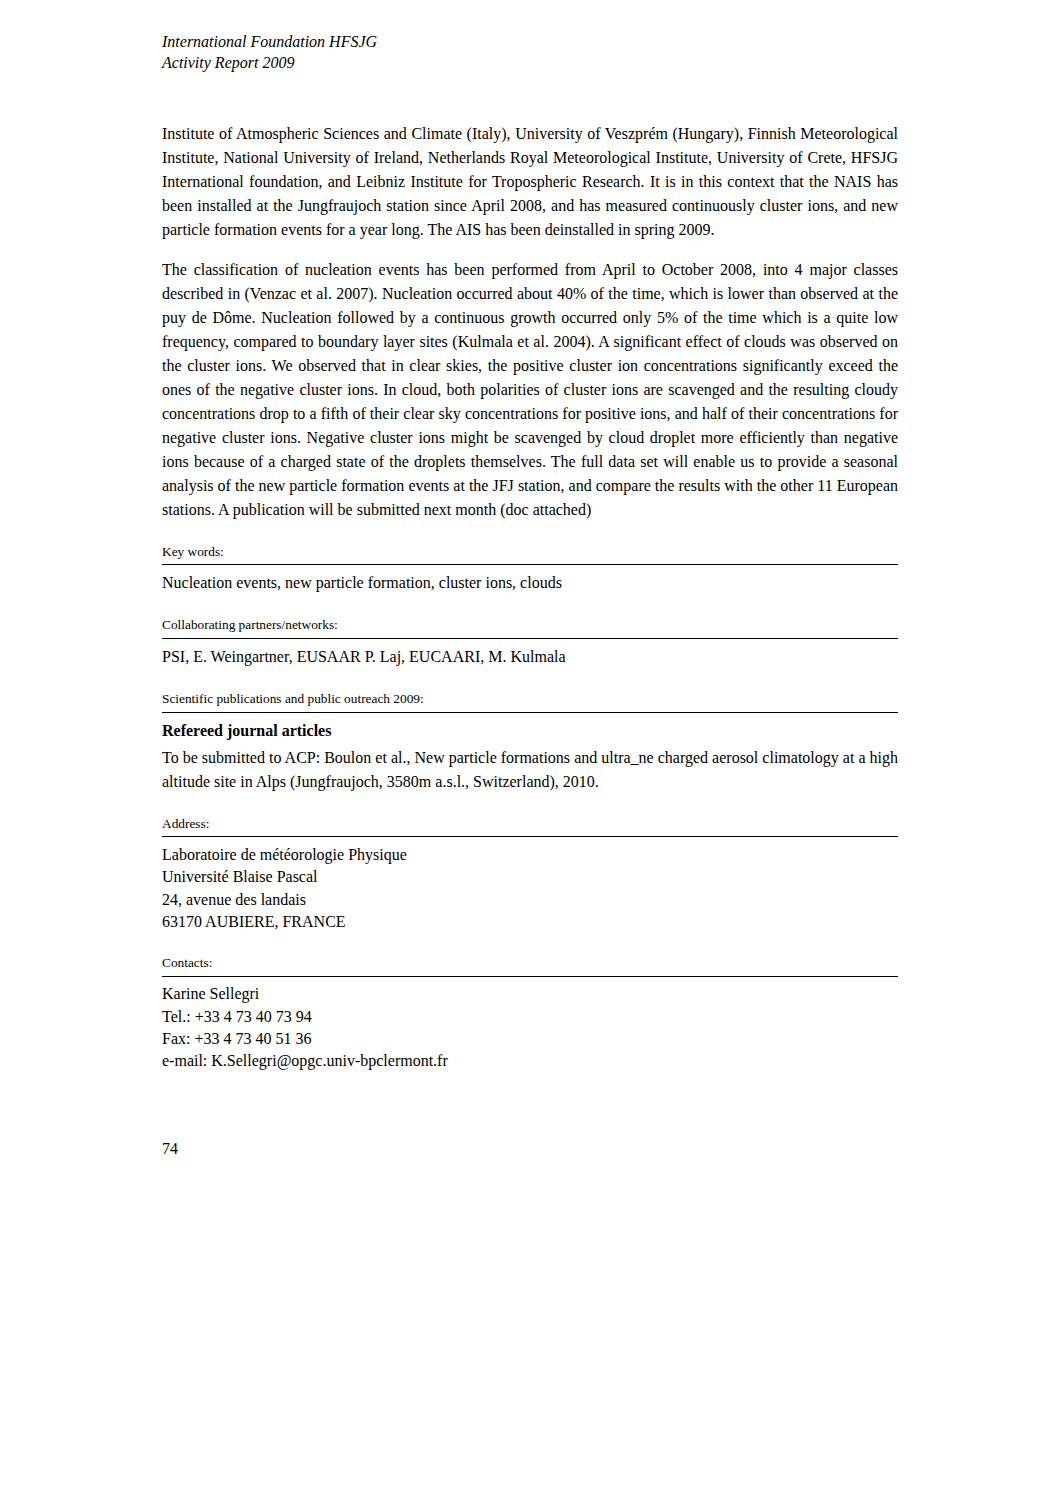International Foundation HFSJG
Activity Report 2009
Institute of Atmospheric Sciences and Climate (Italy), University of Veszprém (Hungary), Finnish Meteorological Institute, National University of Ireland, Netherlands Royal Meteorological Institute, University of Crete, HFSJG International foundation, and Leibniz Institute for Tropospheric Research. It is in this context that the NAIS has been installed at the Jungfraujoch station since April 2008, and has measured continuously cluster ions, and new particle formation events for a year long. The AIS has been deinstalled in spring 2009.
The classification of nucleation events has been performed from April to October 2008, into 4 major classes described in (Venzac et al. 2007). Nucleation occurred about 40% of the time, which is lower than observed at the puy de Dôme. Nucleation followed by a continuous growth occurred only 5% of the time which is a quite low frequency, compared to boundary layer sites (Kulmala et al. 2004). A significant effect of clouds was observed on the cluster ions. We observed that in clear skies, the positive cluster ion concentrations significantly exceed the ones of the negative cluster ions. In cloud, both polarities of cluster ions are scavenged and the resulting cloudy concentrations drop to a fifth of their clear sky concentrations for positive ions, and half of their concentrations for negative cluster ions. Negative cluster ions might be scavenged by cloud droplet more efficiently than negative ions because of a charged state of the droplets themselves. The full data set will enable us to provide a seasonal analysis of the new particle formation events at the JFJ station, and compare the results with the other 11 European stations. A publication will be submitted next month (doc attached)
Key words:
Nucleation events, new particle formation, cluster ions, clouds
Collaborating partners/networks:
PSI, E. Weingartner, EUSAAR P. Laj, EUCAARI, M. Kulmala
Scientific publications and public outreach 2009:
Refereed journal articles
To be submitted to ACP: Boulon et al., New particle formations and ultra_ne charged aerosol climatology at a high altitude site in Alps (Jungfraujoch, 3580m a.s.l., Switzerland), 2010.
Address:
Laboratoire de météorologie Physique
Université Blaise Pascal
24, avenue des landais
63170 AUBIERE, FRANCE
Contacts:
Karine Sellegri
Tel.: +33 4 73 40 73 94
Fax: +33 4 73 40 51 36
e-mail: K.Sellegri@opgc.univ-bpclermont.fr
74